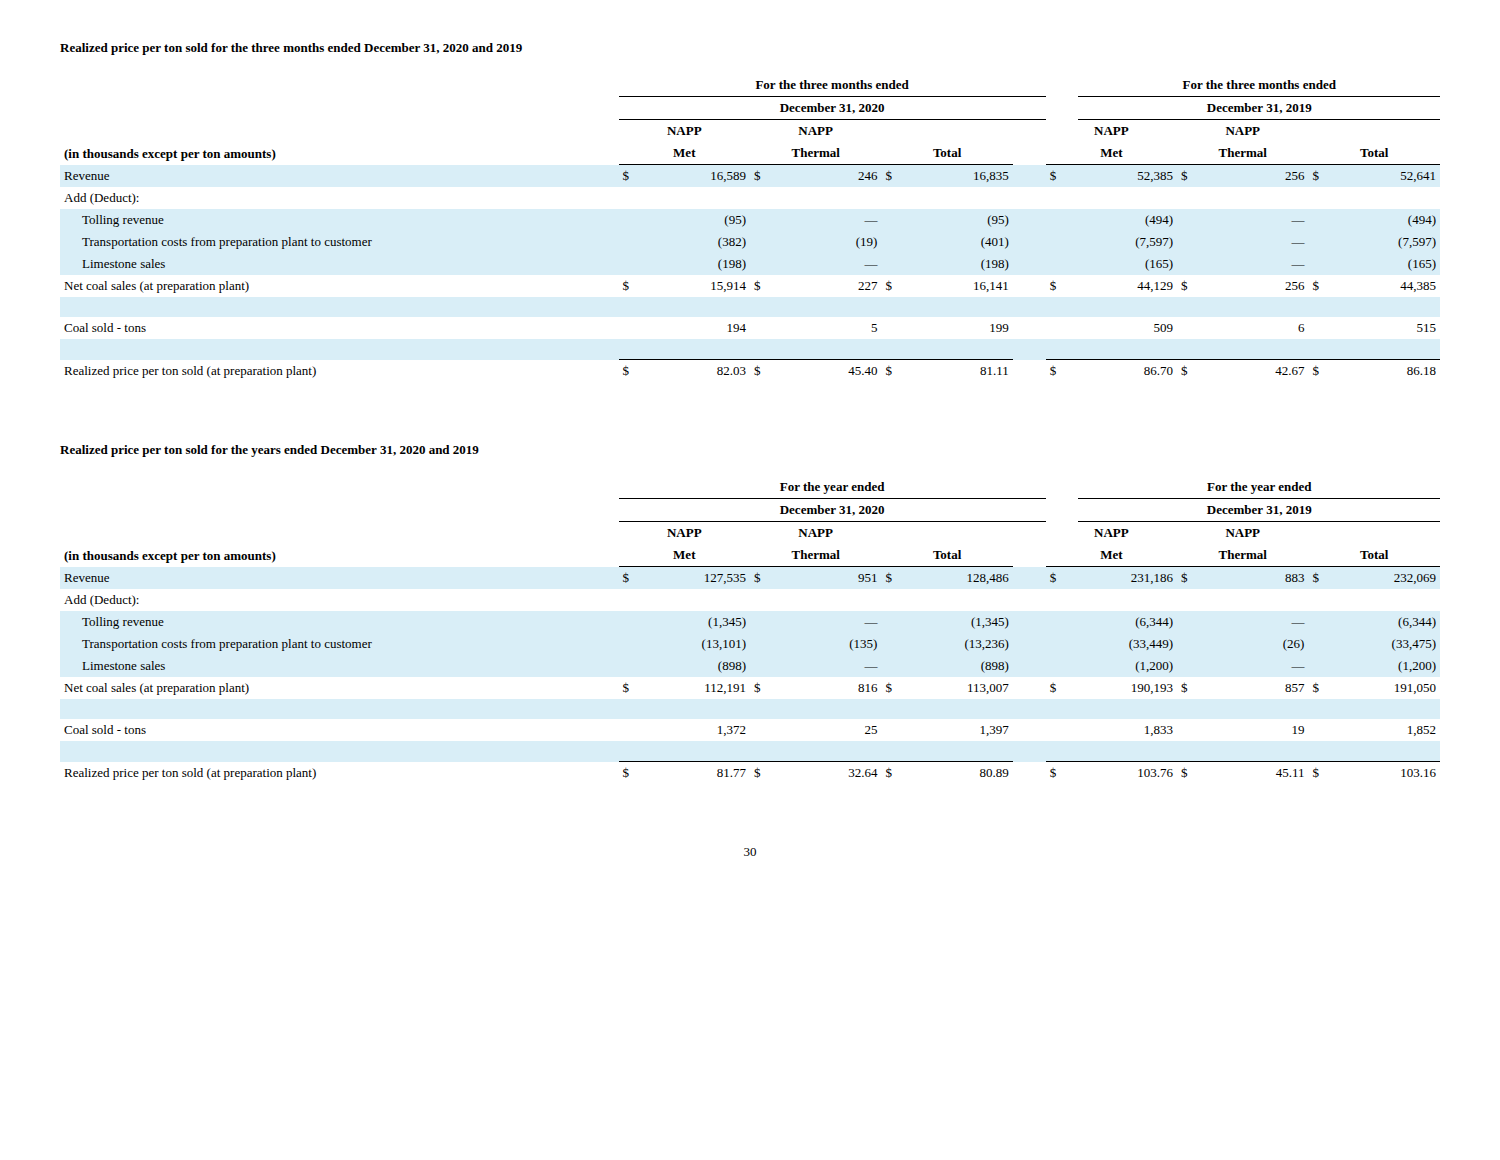Realized price per ton sold for the three months ended December 31, 2020 and 2019
| | For the three months ended | | For the three months ended |
| | December 31, 2020 | | December 31, 2019 |
| | NAPP | NAPP | | | NAPP | NAPP | |
| (in thousands except per ton amounts) | Met | Thermal | Total | | Met | Thermal | Total |
| Revenue | $ | 16,589 | $ | 246 | $ | 16,835 | | $ | 52,385 | $ | 256 | $ | 52,641 |
| Add (Deduct): | | | | | | | | | | | | | |
| Tolling revenue | | (95) | | — | | (95) | | | (494) | | — | | (494) |
| Transportation costs from preparation plant to customer | | (382) | | (19) | | (401) | | | (7,597) | | — | | (7,597) |
| Limestone sales | | (198) | | — | | (198) | | | (165) | | — | | (165) |
| Net coal sales (at preparation plant) | $ | 15,914 | $ | 227 | $ | 16,141 | | $ | 44,129 | $ | 256 | $ | 44,385 |
| Coal sold - tons | | 194 | | 5 | | 199 | | | 509 | | 6 | | 515 |
| Realized price per ton sold (at preparation plant) | $ | 82.03 | $ | 45.40 | $ | 81.11 | | $ | 86.70 | $ | 42.67 | $ | 86.18 |
Realized price per ton sold for the years ended December 31, 2020 and 2019
| | For the year ended | | For the year ended |
| | December 31, 2020 | | December 31, 2019 |
| | NAPP | NAPP | | | NAPP | NAPP | |
| (in thousands except per ton amounts) | Met | Thermal | Total | | Met | Thermal | Total |
| Revenue | $ | 127,535 | $ | 951 | $ | 128,486 | | $ | 231,186 | $ | 883 | $ | 232,069 |
| Add (Deduct): | | | | | | | | | | | | | |
| Tolling revenue | | (1,345) | | — | | (1,345) | | | (6,344) | | — | | (6,344) |
| Transportation costs from preparation plant to customer | | (13,101) | | (135) | | (13,236) | | | (33,449) | | (26) | | (33,475) |
| Limestone sales | | (898) | | — | | (898) | | | (1,200) | | — | | (1,200) |
| Net coal sales (at preparation plant) | $ | 112,191 | $ | 816 | $ | 113,007 | | $ | 190,193 | $ | 857 | $ | 191,050 |
| Coal sold - tons | | 1,372 | | 25 | | 1,397 | | | 1,833 | | 19 | | 1,852 |
| Realized price per ton sold (at preparation plant) | $ | 81.77 | $ | 32.64 | $ | 80.89 | | $ | 103.76 | $ | 45.11 | $ | 103.16 |
30